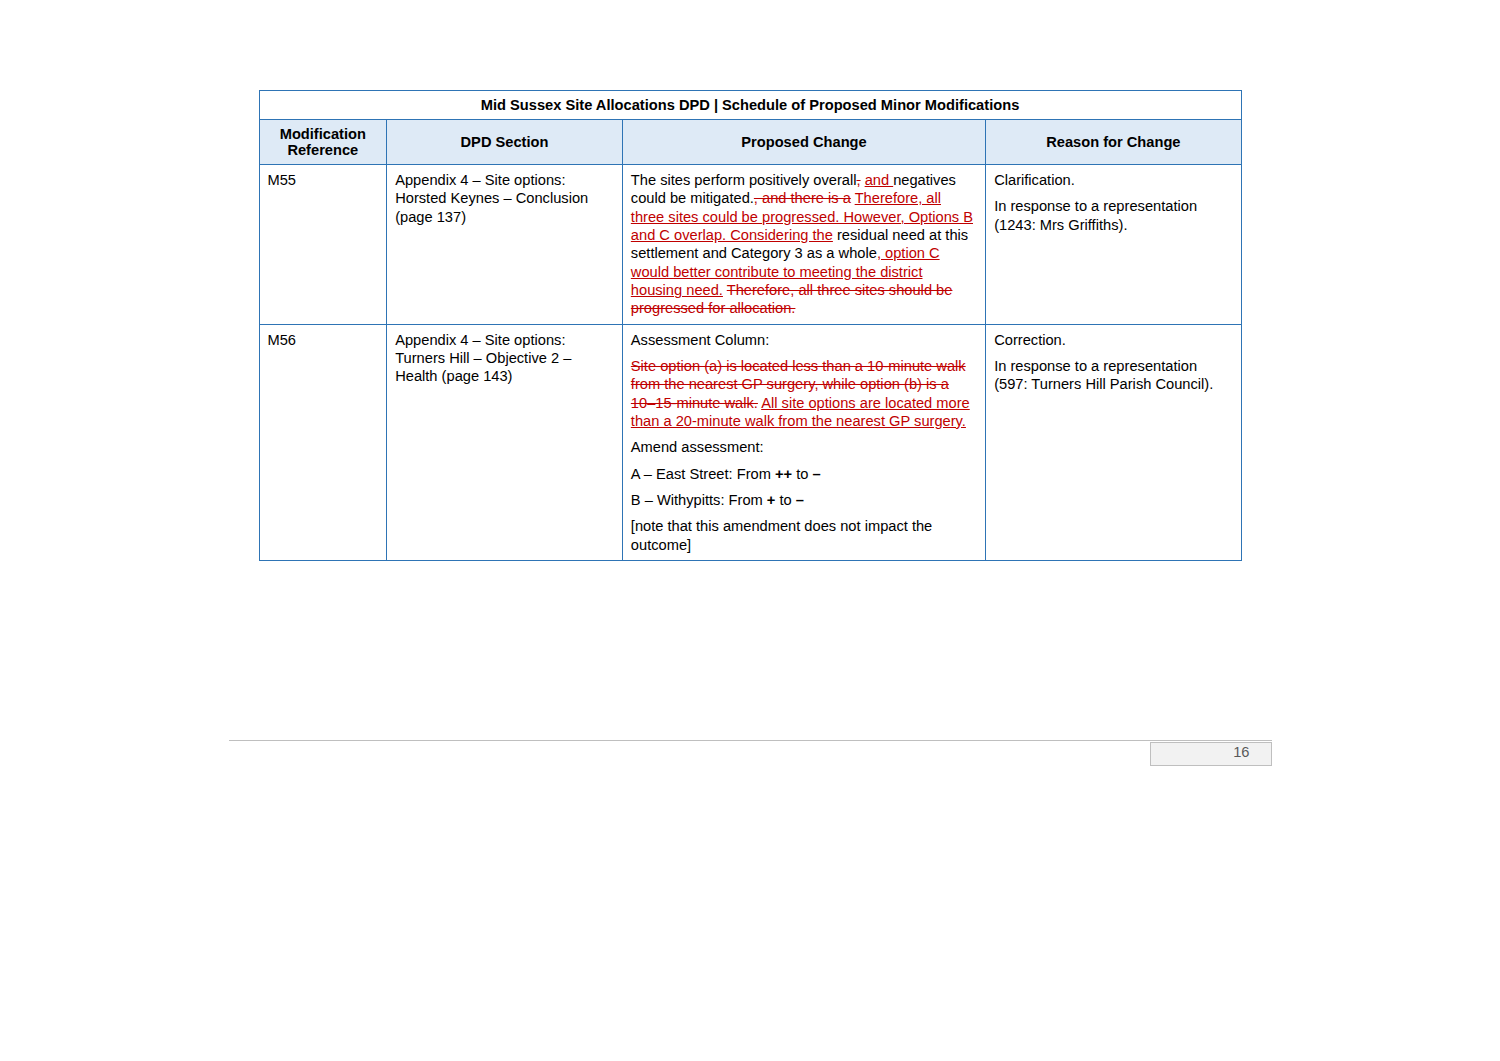Mid Sussex Site Allocations DPD | Schedule of Proposed Minor Modifications
| Modification Reference | DPD Section | Proposed Change | Reason for Change |
| --- | --- | --- | --- |
| M55 | Appendix 4 – Site options: Horsted Keynes – Conclusion (page 137) | The sites perform positively overall , and negatives could be mitigated. , and there is a Therefore, all three sites could be progressed. However, Options B and C overlap. Considering the residual need at this settlement and Category 3 as a whole , option C would better contribute to meeting the district housing need. Therefore, all three sites should be progressed for allocation. | Clarification. In response to a representation (1243: Mrs Griffiths). |
| M56 | Appendix 4 – Site options: Turners Hill – Objective 2 – Health (page 143) | Assessment Column: Site option (a) is located less than a 10-minute walk from the nearest GP surgery, while option (b) is a 10–15-minute walk. All site options are located more than a 20-minute walk from the nearest GP surgery. Amend assessment: A – East Street: From ++ to – B – Withypitts: From + to – [note that this amendment does not impact the outcome] | Correction. In response to a representation (597: Turners Hill Parish Council). |
16